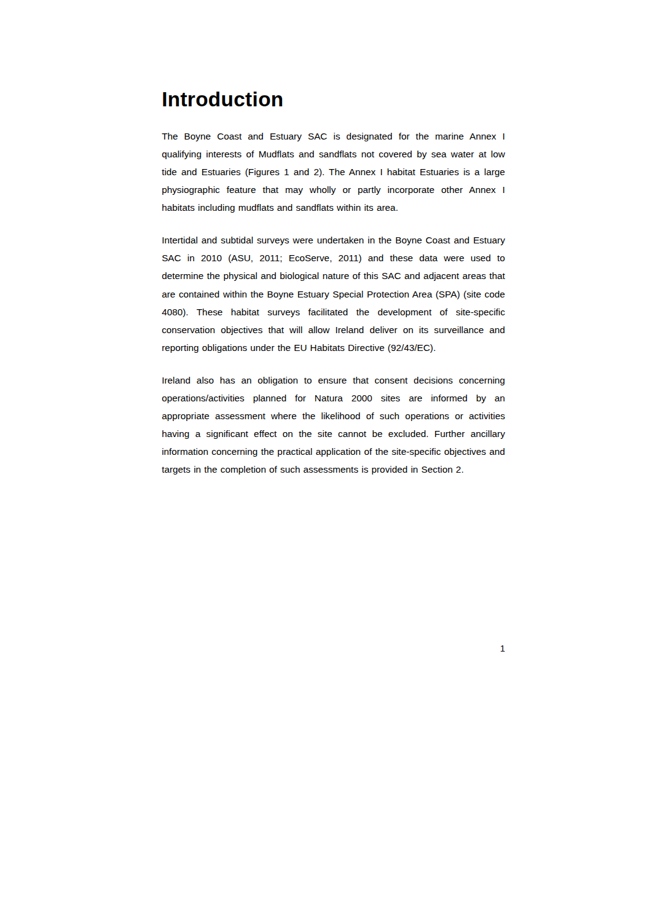Introduction
The Boyne Coast and Estuary SAC is designated for the marine Annex I qualifying interests of Mudflats and sandflats not covered by sea water at low tide and Estuaries (Figures 1 and 2). The Annex I habitat Estuaries is a large physiographic feature that may wholly or partly incorporate other Annex I habitats including mudflats and sandflats within its area.
Intertidal and subtidal surveys were undertaken in the Boyne Coast and Estuary SAC in 2010 (ASU, 2011; EcoServe, 2011) and these data were used to determine the physical and biological nature of this SAC and adjacent areas that are contained within the Boyne Estuary Special Protection Area (SPA) (site code 4080). These habitat surveys facilitated the development of site-specific conservation objectives that will allow Ireland deliver on its surveillance and reporting obligations under the EU Habitats Directive (92/43/EC).
Ireland also has an obligation to ensure that consent decisions concerning operations/activities planned for Natura 2000 sites are informed by an appropriate assessment where the likelihood of such operations or activities having a significant effect on the site cannot be excluded. Further ancillary information concerning the practical application of the site-specific objectives and targets in the completion of such assessments is provided in Section 2.
1